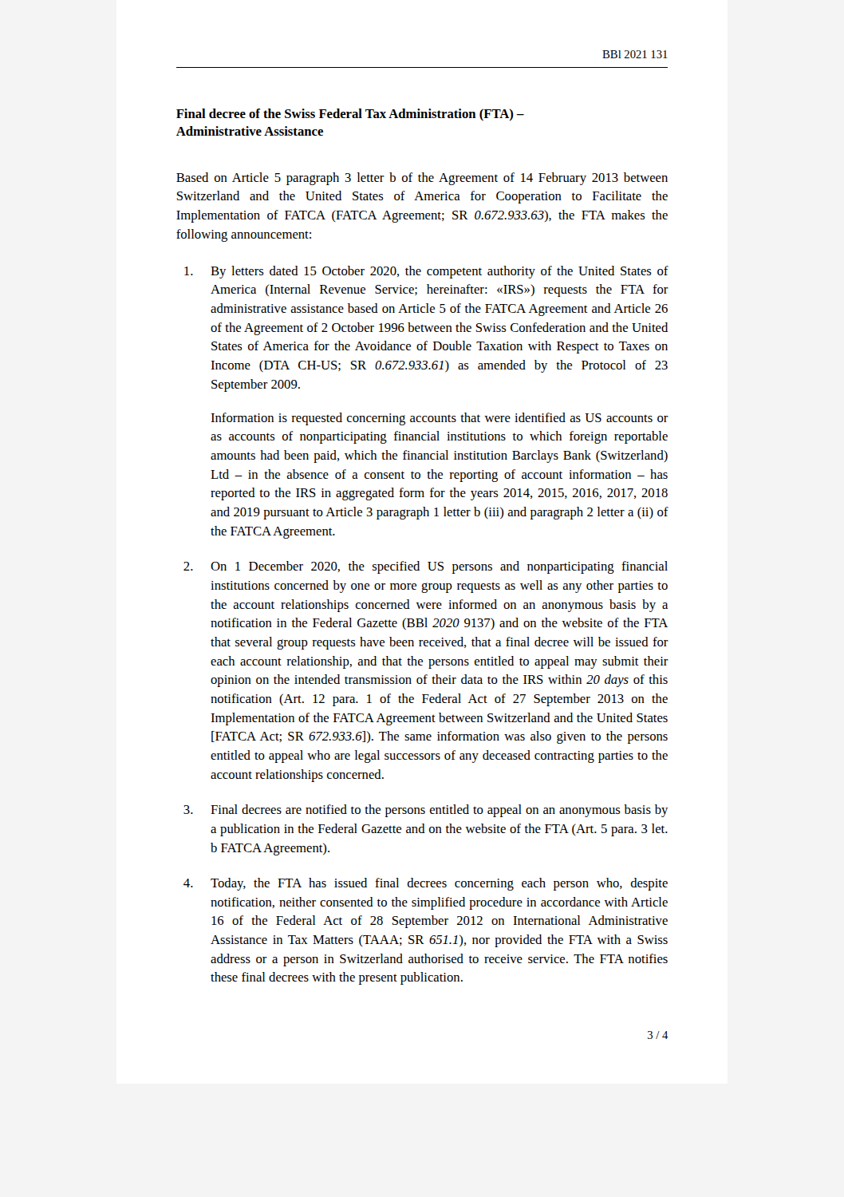BBl 2021 131
Final decree of the Swiss Federal Tax Administration (FTA) –
Administrative Assistance
Based on Article 5 paragraph 3 letter b of the Agreement of 14 February 2013 between Switzerland and the United States of America for Cooperation to Facilitate the Implementation of FATCA (FATCA Agreement; SR 0.672.933.63), the FTA makes the following announcement:
By letters dated 15 October 2020, the competent authority of the United States of America (Internal Revenue Service; hereinafter: «IRS») requests the FTA for administrative assistance based on Article 5 of the FATCA Agreement and Article 26 of the Agreement of 2 October 1996 between the Swiss Confederation and the United States of America for the Avoidance of Double Taxation with Respect to Taxes on Income (DTA CH-US; SR 0.672.933.61) as amended by the Protocol of 23 September 2009.
Information is requested concerning accounts that were identified as US accounts or as accounts of nonparticipating financial institutions to which foreign reportable amounts had been paid, which the financial institution Barclays Bank (Switzerland) Ltd – in the absence of a consent to the reporting of account information – has reported to the IRS in aggregated form for the years 2014, 2015, 2016, 2017, 2018 and 2019 pursuant to Article 3 paragraph 1 letter b (iii) and paragraph 2 letter a (ii) of the FATCA Agreement.
On 1 December 2020, the specified US persons and nonparticipating financial institutions concerned by one or more group requests as well as any other parties to the account relationships concerned were informed on an anonymous basis by a notification in the Federal Gazette (BBl 2020 9137) and on the website of the FTA that several group requests have been received, that a final decree will be issued for each account relationship, and that the persons entitled to appeal may submit their opinion on the intended transmission of their data to the IRS within 20 days of this notification (Art. 12 para. 1 of the Federal Act of 27 September 2013 on the Implementation of the FATCA Agreement between Switzerland and the United States [FATCA Act; SR 672.933.6]). The same information was also given to the persons entitled to appeal who are legal successors of any deceased contracting parties to the account relationships concerned.
Final decrees are notified to the persons entitled to appeal on an anonymous basis by a publication in the Federal Gazette and on the website of the FTA (Art. 5 para. 3 let. b FATCA Agreement).
Today, the FTA has issued final decrees concerning each person who, despite notification, neither consented to the simplified procedure in accordance with Article 16 of the Federal Act of 28 September 2012 on International Administrative Assistance in Tax Matters (TAAA; SR 651.1), nor provided the FTA with a Swiss address or a person in Switzerland authorised to receive service. The FTA notifies these final decrees with the present publication.
3 / 4